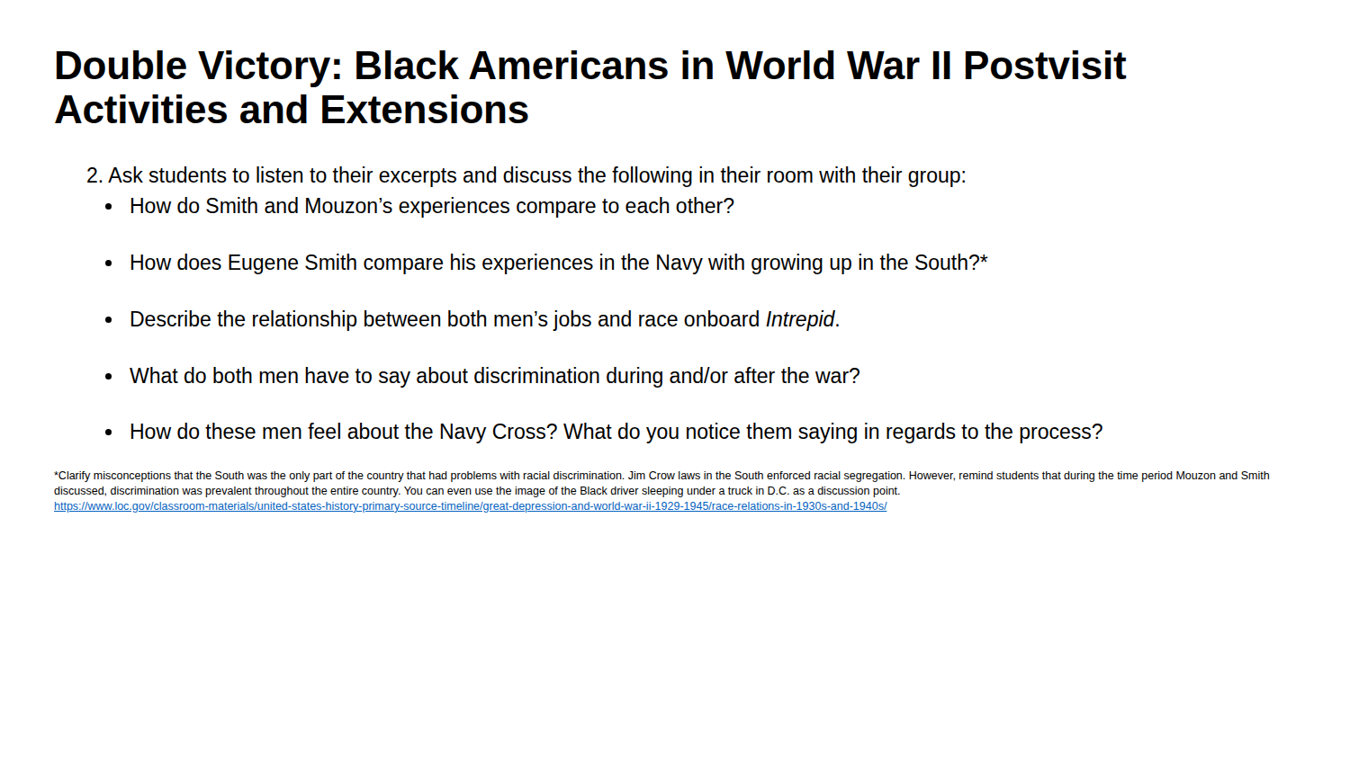Double Victory: Black Americans in World War II Postvisit Activities and Extensions
2. Ask students to listen to their excerpts and discuss the following in their room with their group:
How do Smith and Mouzon’s experiences compare to each other?
How does Eugene Smith compare his experiences in the Navy with growing up in the South?*
Describe the relationship between both men’s jobs and race onboard Intrepid.
What do both men have to say about discrimination during and/or after the war?
How do these men feel about the Navy Cross? What do you notice them saying in regards to the process?
*Clarify misconceptions that the South was the only part of the country that had problems with racial discrimination. Jim Crow laws in the South enforced racial segregation. However, remind students that during the time period Mouzon and Smith discussed, discrimination was prevalent throughout the entire country. You can even use the image of the Black driver sleeping under a truck in D.C. as a discussion point.
https://www.loc.gov/classroom-materials/united-states-history-primary-source-timeline/great-depression-and-world-war-ii-1929-1945/race-relations-in-1930s-and-1940s/